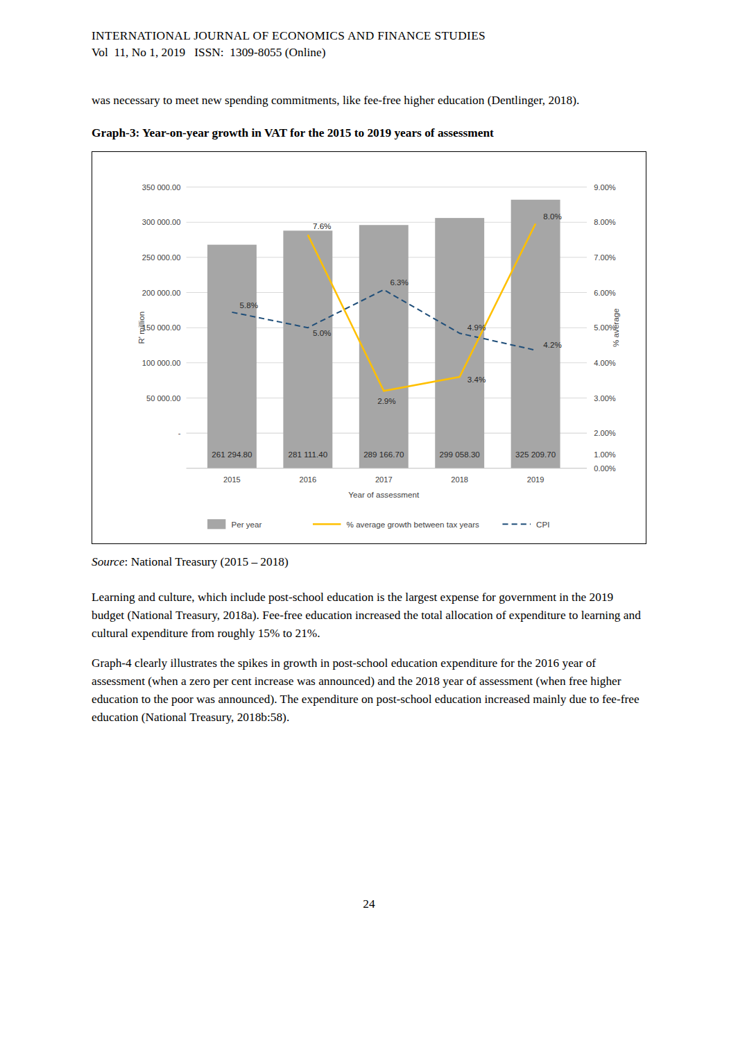INTERNATIONAL JOURNAL OF ECONOMICS AND FINANCE STUDIES
Vol 11, No 1, 2019 ISSN: 1309-8055 (Online)
was necessary to meet new spending commitments, like fee-free higher education (Dentlinger, 2018).
Graph-3: Year-on-year growth in VAT for the 2015 to 2019 years of assessment
350 000.00 300 000.00 250 000.00 200 000.00 150 000.00 100 000.00 50 000.00 - 9.00% 8.00% 7.00% 6.00% 5.00% 4.00% 3.00% 2.00% 1.00% 0.00% R' million % average 5.8% 5.0% 6.3% 4.9% 4.2% 7.6% 2.9% 3.4% 8.0% 261 294.80 281 111.40 289 166.70 299 058.30 325 209.70 2015 2016 2017 2018 2019 Year of assessment Per year % average growth between tax years CPI
Source: National Treasury (2015 – 2018)
Learning and culture, which include post-school education is the largest expense for government in the 2019 budget (National Treasury, 2018a). Fee-free education increased the total allocation of expenditure to learning and cultural expenditure from roughly 15% to 21%.
Graph-4 clearly illustrates the spikes in growth in post-school education expenditure for the 2016 year of assessment (when a zero per cent increase was announced) and the 2018 year of assessment (when free higher education to the poor was announced). The expenditure on post-school education increased mainly due to fee-free education (National Treasury, 2018b:58).
24